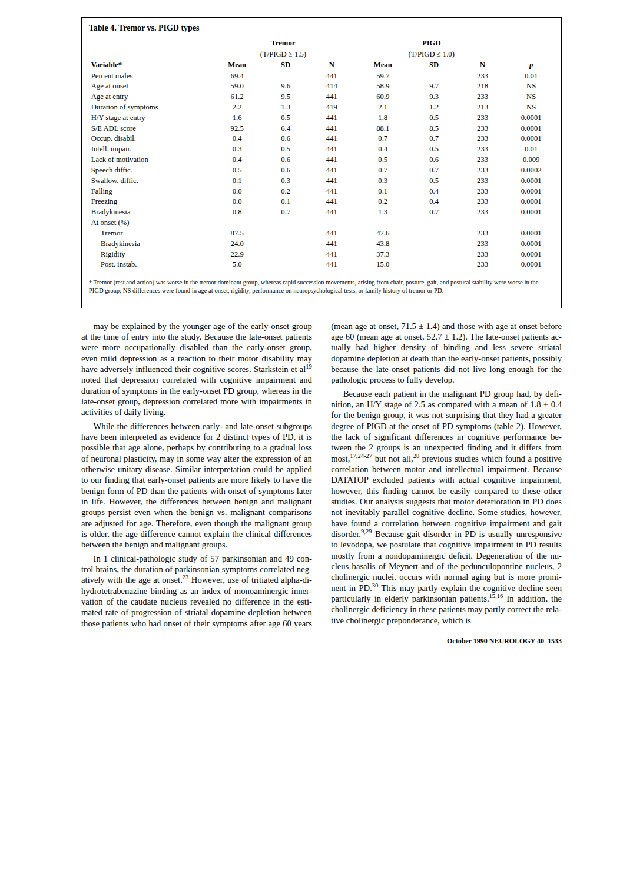Table 4. Tremor vs. PIGD types
| | Tremor | PIGD | |
| --- | --- | --- | --- |
| | (T/PIGD ≥ 1.5) | (T/PIGD ≤ 1.0) | |
| Variable* | Mean | SD | N | Mean | SD | N | p |
| Percent males | 69.4 | | 441 | 59.7 | | 233 | 0.01 |
| Age at onset | 59.0 | 9.6 | 414 | 58.9 | 9.7 | 218 | NS |
| Age at entry | 61.2 | 9.5 | 441 | 60.9 | 9.3 | 233 | NS |
| Duration of symptoms | 2.2 | 1.3 | 419 | 2.1 | 1.2 | 213 | NS |
| H/Y stage at entry | 1.6 | 0.5 | 441 | 1.8 | 0.5 | 233 | 0.0001 |
| S/E ADL score | 92.5 | 6.4 | 441 | 88.1 | 8.5 | 233 | 0.0001 |
| Occup. disabil. | 0.4 | 0.6 | 441 | 0.7 | 0.7 | 233 | 0.0001 |
| Intell. impair. | 0.3 | 0.5 | 441 | 0.4 | 0.5 | 233 | 0.01 |
| Lack of motivation | 0.4 | 0.6 | 441 | 0.5 | 0.6 | 233 | 0.009 |
| Speech diffic. | 0.5 | 0.6 | 441 | 0.7 | 0.7 | 233 | 0.0002 |
| Swallow. diffic. | 0.1 | 0.3 | 441 | 0.3 | 0.5 | 233 | 0.0001 |
| Falling | 0.0 | 0.2 | 441 | 0.1 | 0.4 | 233 | 0.0001 |
| Freezing | 0.0 | 0.1 | 441 | 0.2 | 0.4 | 233 | 0.0001 |
| Bradykinesia | 0.8 | 0.7 | 441 | 1.3 | 0.7 | 233 | 0.0001 |
| At onset (%) | | | | | | | |
| Tremor | 87.5 | | 441 | 47.6 | | 233 | 0.0001 |
| Bradykinesia | 24.0 | | 441 | 43.8 | | 233 | 0.0001 |
| Rigidity | 22.9 | | 441 | 37.3 | | 233 | 0.0001 |
| Post. instab. | 5.0 | | 441 | 15.0 | | 233 | 0.0001 |
* Tremor (rest and action) was worse in the tremor dominant group, whereas rapid succession movements, arising from chair, posture, gait, and postural stability were worse in the PIGD group; NS differences were found in age at onset, rigidity, performance on neuropsychological tests, or family history of tremor or PD.
may be explained by the younger age of the early-onset group at the time of entry into the study. Because the late-onset patients were more occupationally disabled than the early-onset group, even mild depression as a reaction to their motor disability may have adversely influenced their cognitive scores. Starkstein et al19 noted that depression correlated with cognitive impairment and duration of symptoms in the early-onset PD group, whereas in the late-onset group, depression correlated more with impairments in activities of daily living.
While the differences between early- and late-onset subgroups have been interpreted as evidence for 2 distinct types of PD, it is possible that age alone, perhaps by contributing to a gradual loss of neuronal plasticity, may in some way alter the expression of an otherwise unitary disease. Similar interpretation could be applied to our finding that early-onset patients are more likely to have the benign form of PD than the patients with onset of symptoms later in life. However, the differences between benign and malignant groups persist even when the benign vs. malignant comparisons are adjusted for age. Therefore, even though the malignant group is older, the age difference cannot explain the clinical differences between the benign and malignant groups.
In 1 clinical-pathologic study of 57 parkinsonian and 49 control brains, the duration of parkinsonian symptoms correlated negatively with the age at onset.23 However, use of tritiated alpha-dihydrotetrabenazine binding as an index of monoaminergic innervation of the caudate nucleus revealed no difference in the estimated rate of progression of striatal dopamine depletion between those patients who had onset of their symptoms after age 60 years (mean age at onset, 71.5 ± 1.4) and those with age at onset before age 60 (mean age at onset, 52.7 ± 1.2). The late-onset patients actually had higher density of binding and less severe striatal dopamine depletion at death than the early-onset patients, possibly because the late-onset patients did not live long enough for the pathologic process to fully develop.
Because each patient in the malignant PD group had, by definition, an H/Y stage of 2.5 as compared with a mean of 1.8 ± 0.4 for the benign group, it was not surprising that they had a greater degree of PIGD at the onset of PD symptoms (table 2). However, the lack of significant differences in cognitive performance between the 2 groups is an unexpected finding and it differs from most,17,24-27 but not all,28 previous studies which found a positive correlation between motor and intellectual impairment. Because DATATOP excluded patients with actual cognitive impairment, however, this finding cannot be easily compared to these other studies. Our analysis suggests that motor deterioration in PD does not inevitably parallel cognitive decline. Some studies, however, have found a correlation between cognitive impairment and gait disorder.9,29 Because gait disorder in PD is usually unresponsive to levodopa, we postulate that cognitive impairment in PD results mostly from a nondopaminergic deficit. Degeneration of the nucleus basalis of Meynert and of the pedunculopontine nucleus, 2 cholinergic nuclei, occurs with normal aging but is more prominent in PD.30 This may partly explain the cognitive decline seen particularly in elderly parkinsonian patients.15,16 In addition, the cholinergic deficiency in these patients may partly correct the relative cholinergic preponderance, which is
October 1990 NEUROLOGY 40 1533